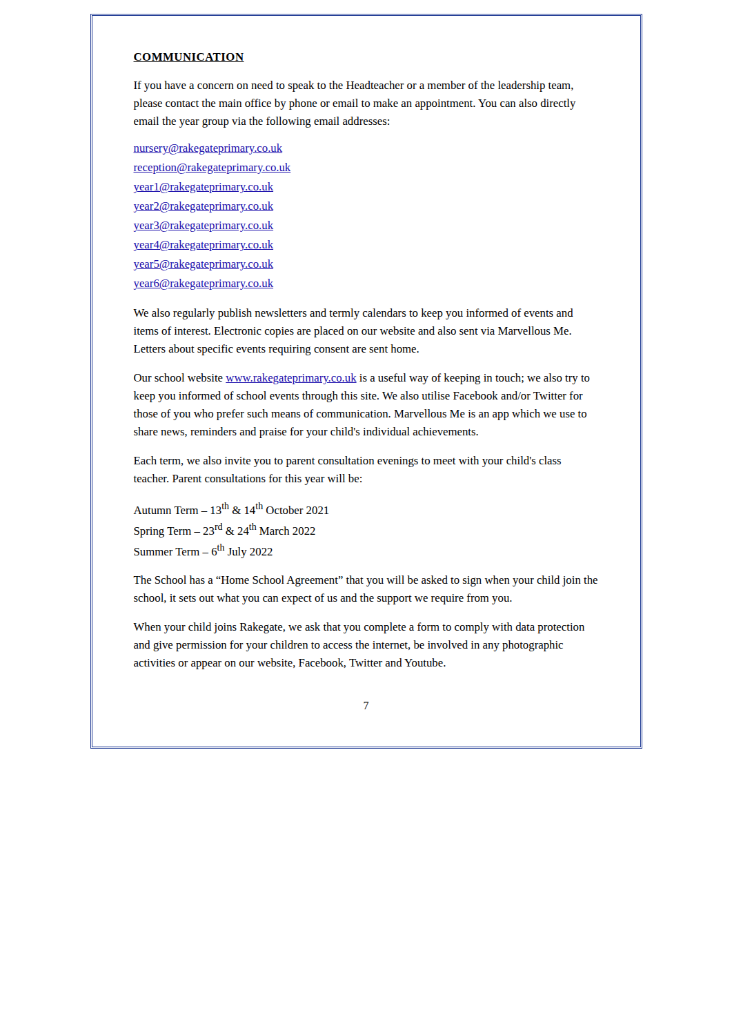COMMUNICATION
If you have a concern on need to speak to the Headteacher or a member of the leadership team, please contact the main office by phone or email to make an appointment. You can also directly email the year group via the following email addresses:
nursery@rakegateprimary.co.uk
reception@rakegateprimary.co.uk
year1@rakegateprimary.co.uk
year2@rakegateprimary.co.uk
year3@rakegateprimary.co.uk
year4@rakegateprimary.co.uk
year5@rakegateprimary.co.uk
year6@rakegateprimary.co.uk
We also regularly publish newsletters and termly calendars to keep you informed of events and items of interest. Electronic copies are placed on our website and also sent via Marvellous Me. Letters about specific events requiring consent are sent home.
Our school website www.rakegateprimary.co.uk is a useful way of keeping in touch; we also try to keep you informed of school events through this site. We also utilise Facebook and/or Twitter for those of you who prefer such means of communication. Marvellous Me is an app which we use to share news, reminders and praise for your child's individual achievements.
Each term, we also invite you to parent consultation evenings to meet with your child's class teacher. Parent consultations for this year will be:
Autumn Term – 13th & 14th October 2021
Spring Term – 23rd & 24th March 2022
Summer Term – 6th July 2022
The School has a “Home School Agreement” that you will be asked to sign when your child join the school, it sets out what you can expect of us and the support we require from you.
When your child joins Rakegate, we ask that you complete a form to comply with data protection and give permission for your children to access the internet, be involved in any photographic activities or appear on our website, Facebook, Twitter and Youtube.
7